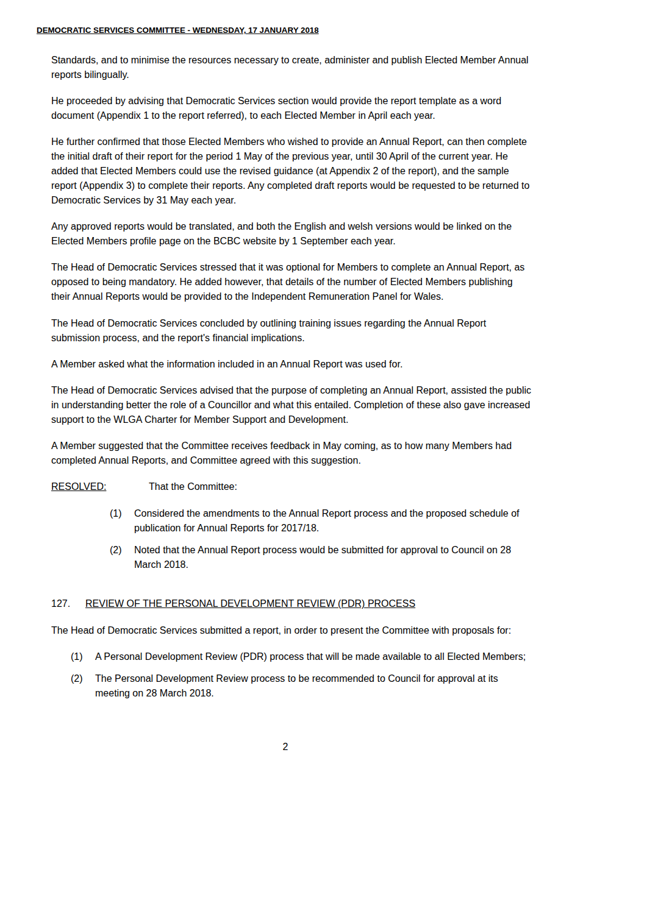Democratic Services Committee - Wednesday, 17 January 2018
Standards, and to minimise the resources necessary to create, administer and publish Elected Member Annual reports bilingually.
He proceeded by advising that Democratic Services section would provide the report template as a word document (Appendix 1 to the report referred), to each Elected Member in April each year.
He further confirmed that those Elected Members who wished to provide an Annual Report, can then complete the initial draft of their report for the period 1 May of the previous year, until 30 April of the current year. He added that Elected Members could use the revised guidance (at Appendix 2 of the report), and the sample report (Appendix 3) to complete their reports. Any completed draft reports would be requested to be returned to Democratic Services by 31 May each year.
Any approved reports would be translated, and both the English and welsh versions would be linked on the Elected Members profile page on the BCBC website by 1 September each year.
The Head of Democratic Services stressed that it was optional for Members to complete an Annual Report, as opposed to being mandatory. He added however, that details of the number of Elected Members publishing their Annual Reports would be provided to the Independent Remuneration Panel for Wales.
The Head of Democratic Services concluded by outlining training issues regarding the Annual Report submission process, and the report's financial implications.
A Member asked what the information included in an Annual Report was used for.
The Head of Democratic Services advised that the purpose of completing an Annual Report, assisted the public in understanding better the role of a Councillor and what this entailed. Completion of these also gave increased support to the WLGA Charter for Member Support and Development.
A Member suggested that the Committee receives feedback in May coming, as to how many Members had completed Annual Reports, and Committee agreed with this suggestion.
RESOLVED:
That the Committee:
Considered the amendments to the Annual Report process and the proposed schedule of publication for Annual Reports for 2017/18.
Noted that the Annual Report process would be submitted for approval to Council on 28 March 2018.
127.
Review of the Personal Development Review (PDR) Process
The Head of Democratic Services submitted a report, in order to present the Committee with proposals for:
A Personal Development Review (PDR) process that will be made available to all Elected Members;
The Personal Development Review process to be recommended to Council for approval at its meeting on 28 March 2018.
2